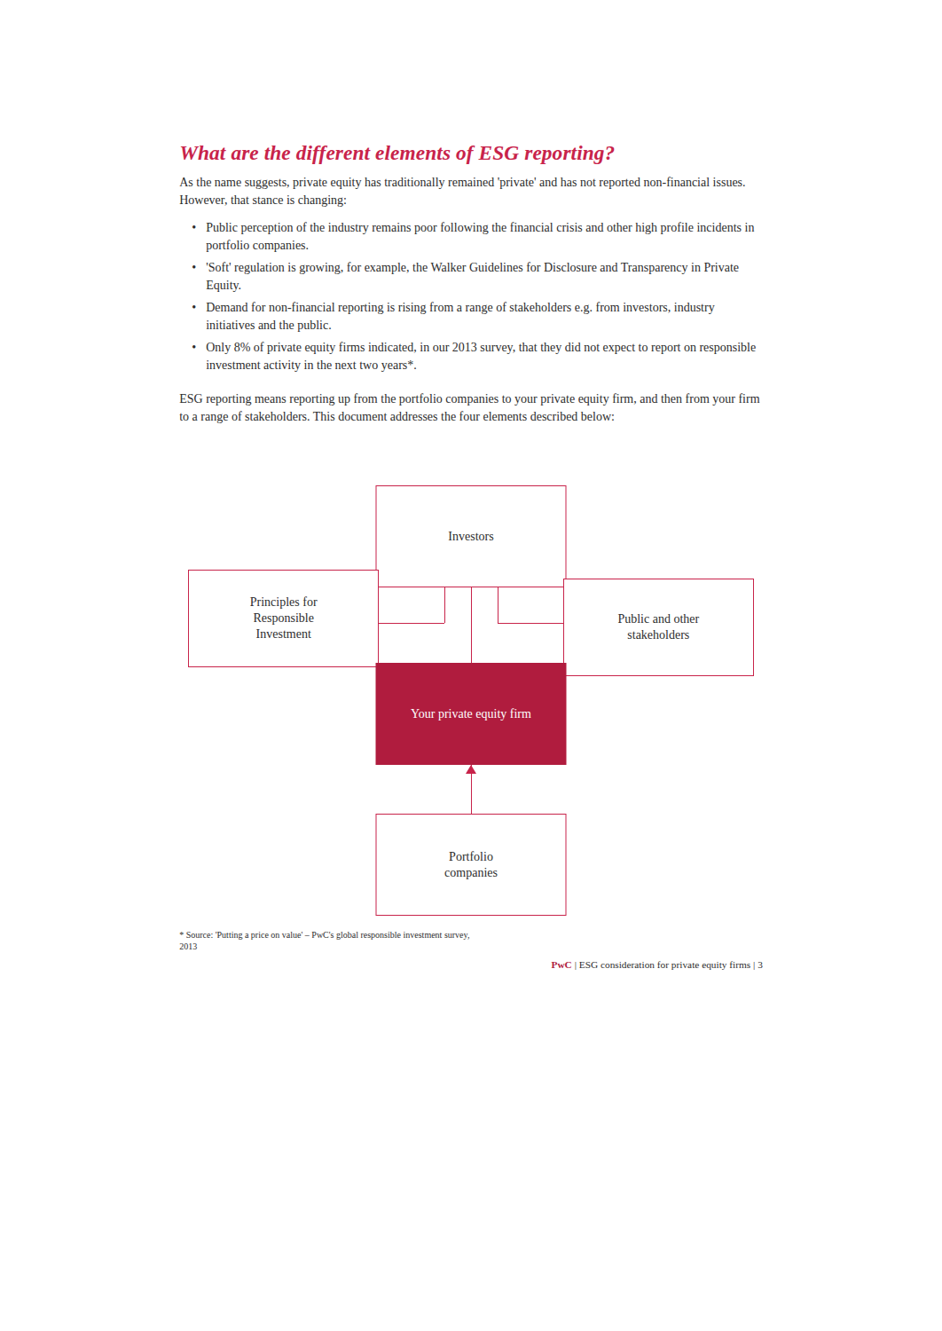What are the different elements of ESG reporting?
As the name suggests, private equity has traditionally remained 'private' and has not reported non-financial issues. However, that stance is changing:
Public perception of the industry remains poor following the financial crisis and other high profile incidents in portfolio companies.
'Soft' regulation is growing, for example, the Walker Guidelines for Disclosure and Transparency in Private Equity.
Demand for non-financial reporting is rising from a range of stakeholders e.g. from investors, industry initiatives and the public.
Only 8% of private equity firms indicated, in our 2013 survey, that they did not expect to report on responsible investment activity in the next two years*.
ESG reporting means reporting up from the portfolio companies to your private equity firm, and then from your firm to a range of stakeholders. This document addresses the four elements described below:
Investors
Principles for
Responsible
Investment
Public and other
stakeholders
Your private equity firm
Portfolio
companies
* Source: 'Putting a price on value' – PwC's global responsible investment survey,
2013
PwC | ESG consideration for private equity firms | 3